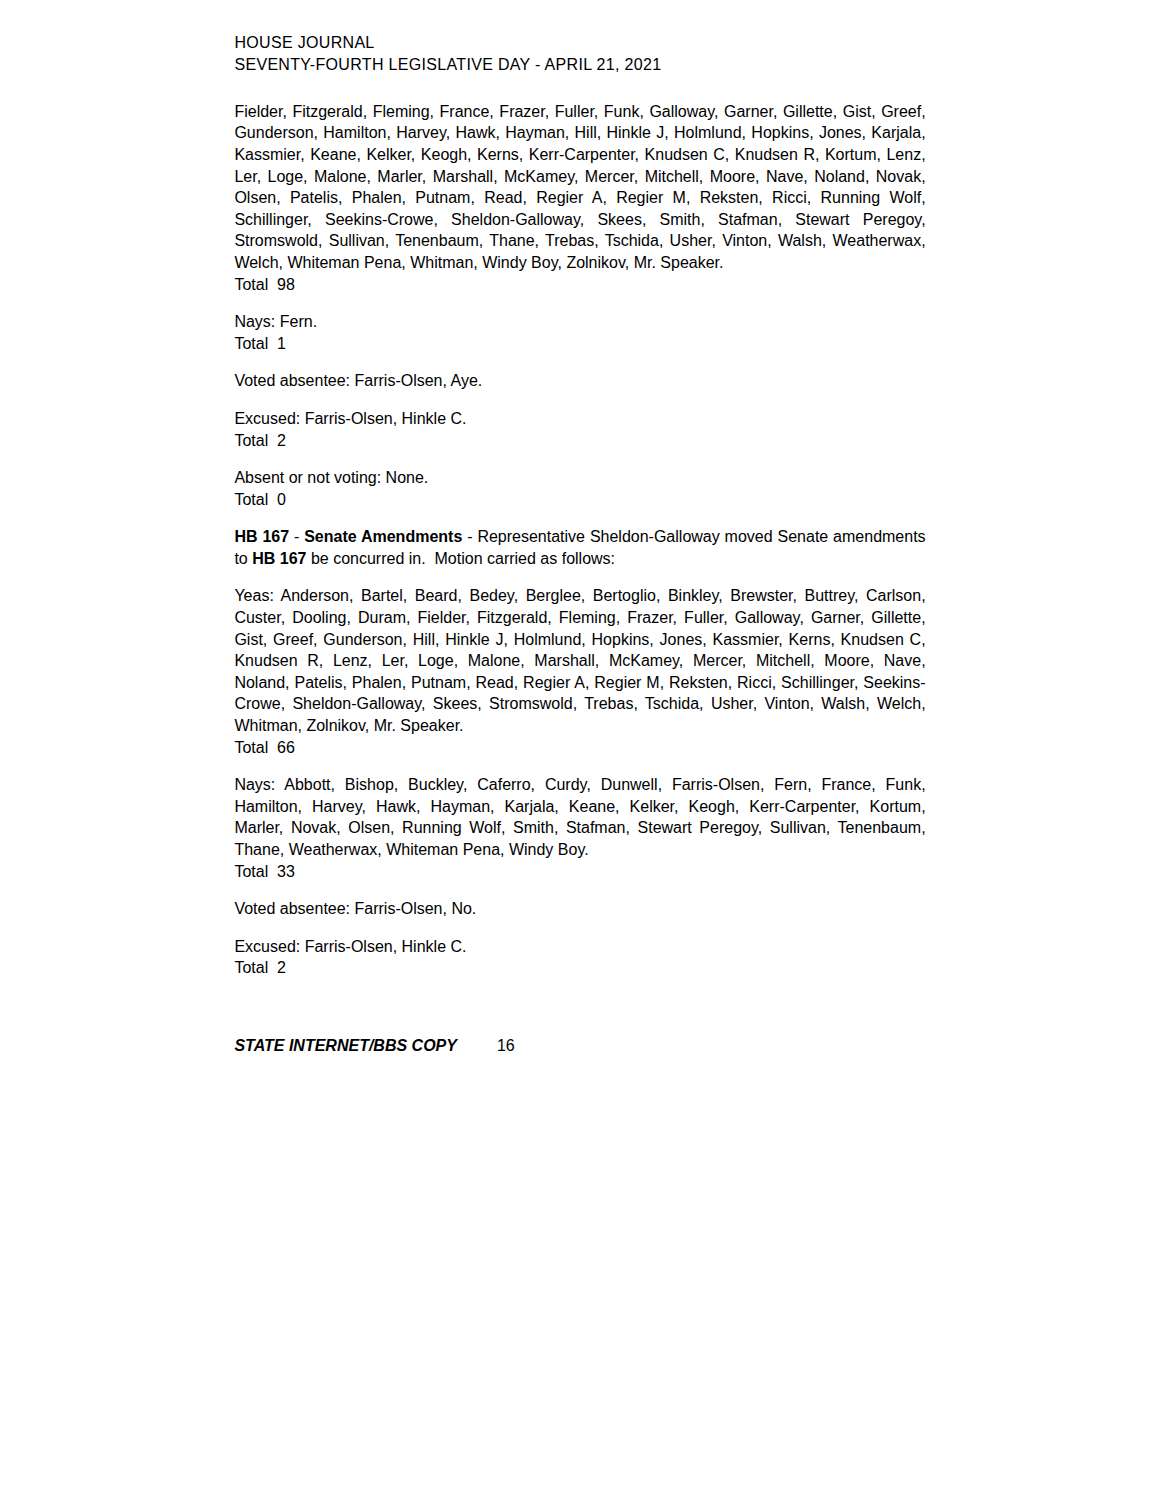HOUSE JOURNAL
SEVENTY-FOURTH LEGISLATIVE DAY - APRIL 21, 2021
Fielder, Fitzgerald, Fleming, France, Frazer, Fuller, Funk, Galloway, Garner, Gillette, Gist, Greef, Gunderson, Hamilton, Harvey, Hawk, Hayman, Hill, Hinkle J, Holmlund, Hopkins, Jones, Karjala, Kassmier, Keane, Kelker, Keogh, Kerns, Kerr-Carpenter, Knudsen C, Knudsen R, Kortum, Lenz, Ler, Loge, Malone, Marler, Marshall, McKamey, Mercer, Mitchell, Moore, Nave, Noland, Novak, Olsen, Patelis, Phalen, Putnam, Read, Regier A, Regier M, Reksten, Ricci, Running Wolf, Schillinger, Seekins-Crowe, Sheldon-Galloway, Skees, Smith, Stafman, Stewart Peregoy, Stromswold, Sullivan, Tenenbaum, Thane, Trebas, Tschida, Usher, Vinton, Walsh, Weatherwax, Welch, Whiteman Pena, Whitman, Windy Boy, Zolnikov, Mr. Speaker.
Total 98
Nays: Fern.
Total 1
Voted absentee: Farris-Olsen, Aye.
Excused: Farris-Olsen, Hinkle C.
Total 2
Absent or not voting: None.
Total 0
HB 167 - Senate Amendments - Representative Sheldon-Galloway moved Senate amendments to HB 167 be concurred in. Motion carried as follows:
Yeas: Anderson, Bartel, Beard, Bedey, Berglee, Bertoglio, Binkley, Brewster, Buttrey, Carlson, Custer, Dooling, Duram, Fielder, Fitzgerald, Fleming, Frazer, Fuller, Galloway, Garner, Gillette, Gist, Greef, Gunderson, Hill, Hinkle J, Holmlund, Hopkins, Jones, Kassmier, Kerns, Knudsen C, Knudsen R, Lenz, Ler, Loge, Malone, Marshall, McKamey, Mercer, Mitchell, Moore, Nave, Noland, Patelis, Phalen, Putnam, Read, Regier A, Regier M, Reksten, Ricci, Schillinger, Seekins-Crowe, Sheldon-Galloway, Skees, Stromswold, Trebas, Tschida, Usher, Vinton, Walsh, Welch, Whitman, Zolnikov, Mr. Speaker.
Total 66
Nays: Abbott, Bishop, Buckley, Caferro, Curdy, Dunwell, Farris-Olsen, Fern, France, Funk, Hamilton, Harvey, Hawk, Hayman, Karjala, Keane, Kelker, Keogh, Kerr-Carpenter, Kortum, Marler, Novak, Olsen, Running Wolf, Smith, Stafman, Stewart Peregoy, Sullivan, Tenenbaum, Thane, Weatherwax, Whiteman Pena, Windy Boy.
Total 33
Voted absentee: Farris-Olsen, No.
Excused: Farris-Olsen, Hinkle C.
Total 2
STATE INTERNET/BBS COPY16